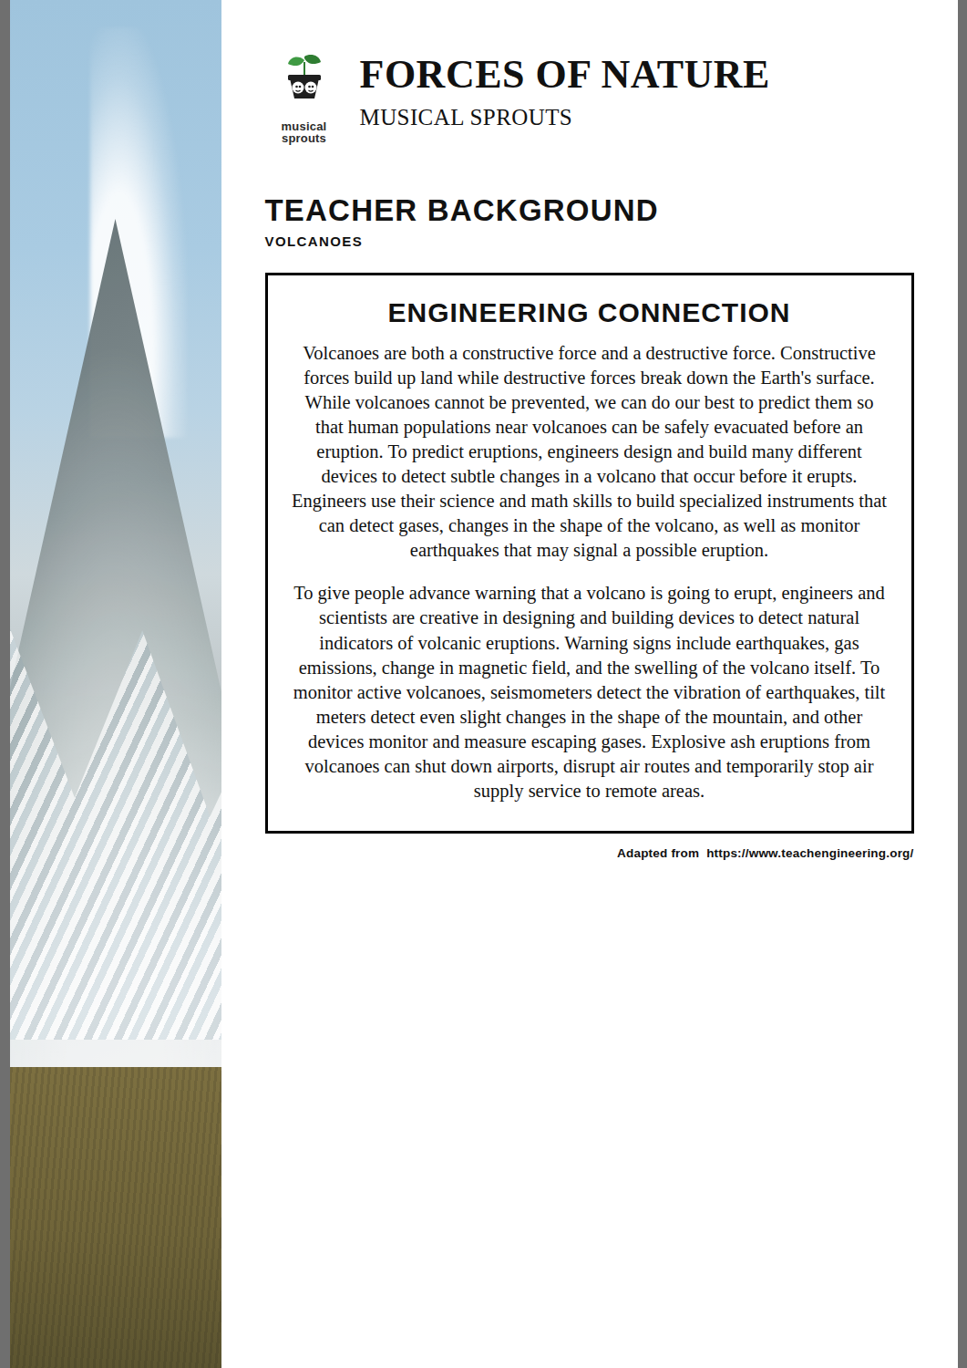musical
sprouts
FORCES OF NATURE
MUSICAL SPROUTS
TEACHER BACKGROUND
VOLCANOES
ENGINEERING CONNECTION
Volcanoes are both a constructive force and a destructive force. Constructive forces build up land while destructive forces break down the Earth's surface. While volcanoes cannot be prevented, we can do our best to predict them so that human populations near volcanoes can be safely evacuated before an eruption. To predict eruptions, engineers design and build many different devices to detect subtle changes in a volcano that occur before it erupts. Engineers use their science and math skills to build specialized instruments that can detect gases, changes in the shape of the volcano, as well as monitor earthquakes that may signal a possible eruption.
To give people advance warning that a volcano is going to erupt, engineers and scientists are creative in designing and building devices to detect natural indicators of volcanic eruptions. Warning signs include earthquakes, gas emissions, change in magnetic field, and the swelling of the volcano itself. To monitor active volcanoes, seismometers detect the vibration of earthquakes, tilt meters detect even slight changes in the shape of the mountain, and other devices monitor and measure escaping gases. Explosive ash eruptions from volcanoes can shut down airports, disrupt air routes and temporarily stop air supply service to remote areas.
Adapted from https://www.teachengineering.org/